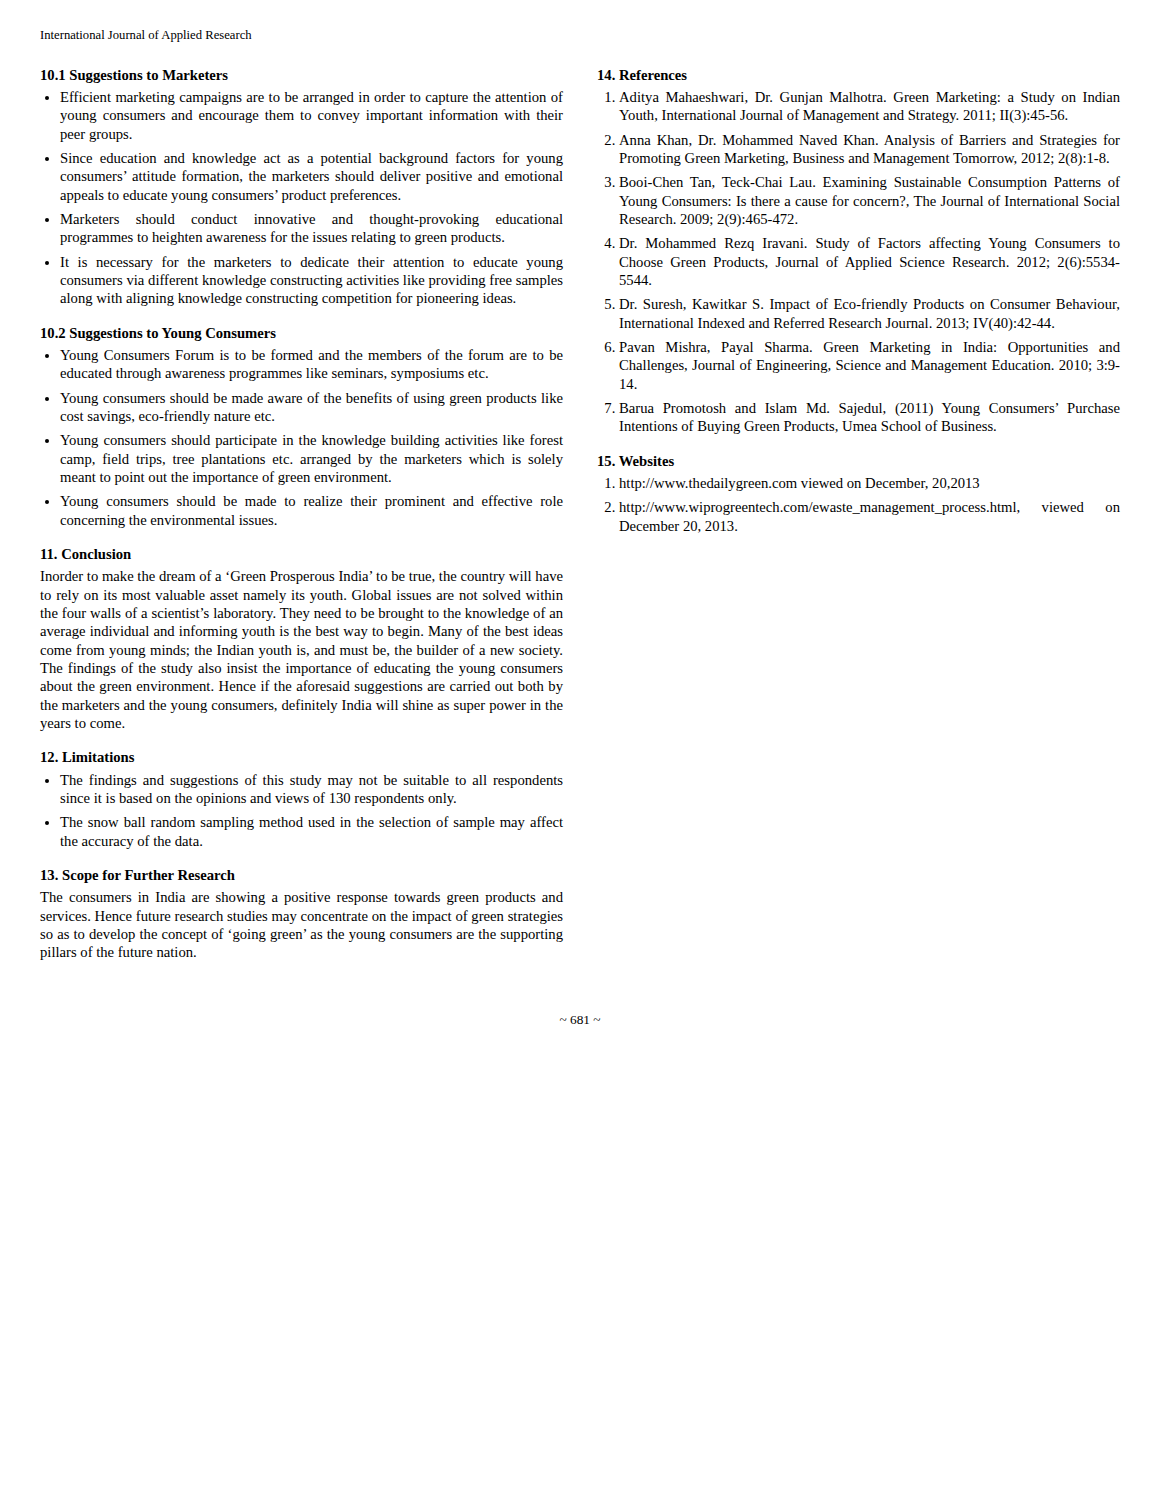International Journal of Applied Research
10.1 Suggestions to Marketers
Efficient marketing campaigns are to be arranged in order to capture the attention of young consumers and encourage them to convey important information with their peer groups.
Since education and knowledge act as a potential background factors for young consumers’ attitude formation, the marketers should deliver positive and emotional appeals to educate young consumers’ product preferences.
Marketers should conduct innovative and thought-provoking educational programmes to heighten awareness for the issues relating to green products.
It is necessary for the marketers to dedicate their attention to educate young consumers via different knowledge constructing activities like providing free samples along with aligning knowledge constructing competition for pioneering ideas.
10.2 Suggestions to Young Consumers
Young Consumers Forum is to be formed and the members of the forum are to be educated through awareness programmes like seminars, symposiums etc.
Young consumers should be made aware of the benefits of using green products like cost savings, eco-friendly nature etc.
Young consumers should participate in the knowledge building activities like forest camp, field trips, tree plantations etc. arranged by the marketers which is solely meant to point out the importance of green environment.
Young consumers should be made to realize their prominent and effective role concerning the environmental issues.
11. Conclusion
Inorder to make the dream of a ‘Green Prosperous India’ to be true, the country will have to rely on its most valuable asset namely its youth. Global issues are not solved within the four walls of a scientist’s laboratory. They need to be brought to the knowledge of an average individual and informing youth is the best way to begin. Many of the best ideas come from young minds; the Indian youth is, and must be, the builder of a new society. The findings of the study also insist the importance of educating the young consumers about the green environment. Hence if the aforesaid suggestions are carried out both by the marketers and the young consumers, definitely India will shine as super power in the years to come.
12. Limitations
The findings and suggestions of this study may not be suitable to all respondents since it is based on the opinions and views of 130 respondents only.
The snow ball random sampling method used in the selection of sample may affect the accuracy of the data.
13. Scope for Further Research
The consumers in India are showing a positive response towards green products and services. Hence future research studies may concentrate on the impact of green strategies so as to develop the concept of ‘going green’ as the young consumers are the supporting pillars of the future nation.
14. References
Aditya Mahaeshwari, Dr. Gunjan Malhotra. Green Marketing: a Study on Indian Youth, International Journal of Management and Strategy. 2011; II(3):45-56.
Anna Khan, Dr. Mohammed Naved Khan. Analysis of Barriers and Strategies for Promoting Green Marketing, Business and Management Tomorrow, 2012; 2(8):1-8.
Booi-Chen Tan, Teck-Chai Lau. Examining Sustainable Consumption Patterns of Young Consumers: Is there a cause for concern?, The Journal of International Social Research. 2009; 2(9):465-472.
Dr. Mohammed Rezq Iravani. Study of Factors affecting Young Consumers to Choose Green Products, Journal of Applied Science Research. 2012; 2(6):5534-5544.
Dr. Suresh, Kawitkar S. Impact of Eco-friendly Products on Consumer Behaviour, International Indexed and Referred Research Journal. 2013; IV(40):42-44.
Pavan Mishra, Payal Sharma. Green Marketing in India: Opportunities and Challenges, Journal of Engineering, Science and Management Education. 2010; 3:9-14.
Barua Promotosh and Islam Md. Sajedul, (2011) Young Consumers’ Purchase Intentions of Buying Green Products, Umea School of Business.
15. Websites
http://www.thedailygreen.com viewed on December, 20,2013
http://www.wiprogreentech.com/ewaste_management_process.html, viewed on December 20, 2013.
~ 681 ~